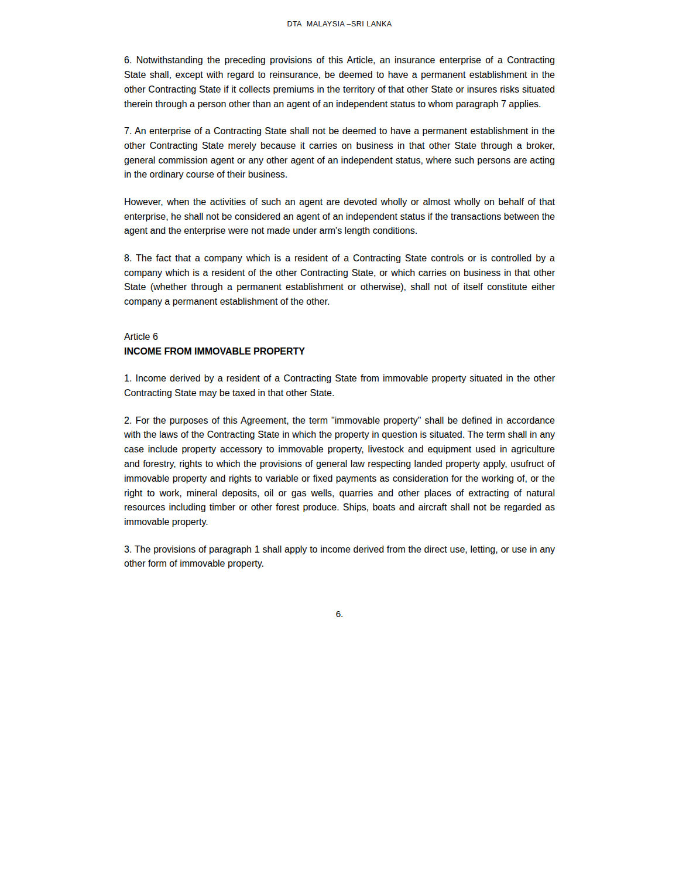DTA MALAYSIA –SRI LANKA
6. Notwithstanding the preceding provisions of this Article, an insurance enterprise of a Contracting State shall, except with regard to reinsurance, be deemed to have a permanent establishment in the other Contracting State if it collects premiums in the territory of that other State or insures risks situated therein through a person other than an agent of an independent status to whom paragraph 7 applies.
7. An enterprise of a Contracting State shall not be deemed to have a permanent establishment in the other Contracting State merely because it carries on business in that other State through a broker, general commission agent or any other agent of an independent status, where such persons are acting in the ordinary course of their business.
However, when the activities of such an agent are devoted wholly or almost wholly on behalf of that enterprise, he shall not be considered an agent of an independent status if the transactions between the agent and the enterprise were not made under arm's length conditions.
8. The fact that a company which is a resident of a Contracting State controls or is controlled by a company which is a resident of the other Contracting State, or which carries on business in that other State (whether through a permanent establishment or otherwise), shall not of itself constitute either company a permanent establishment of the other.
Article 6
INCOME FROM IMMOVABLE PROPERTY
1. Income derived by a resident of a Contracting State from immovable property situated in the other Contracting State may be taxed in that other State.
2. For the purposes of this Agreement, the term "immovable property" shall be defined in accordance with the laws of the Contracting State in which the property in question is situated. The term shall in any case include property accessory to immovable property, livestock and equipment used in agriculture and forestry, rights to which the provisions of general law respecting landed property apply, usufruct of immovable property and rights to variable or fixed payments as consideration for the working of, or the right to work, mineral deposits, oil or gas wells, quarries and other places of extracting of natural resources including timber or other forest produce. Ships, boats and aircraft shall not be regarded as immovable property.
3. The provisions of paragraph 1 shall apply to income derived from the direct use, letting, or use in any other form of immovable property.
6.